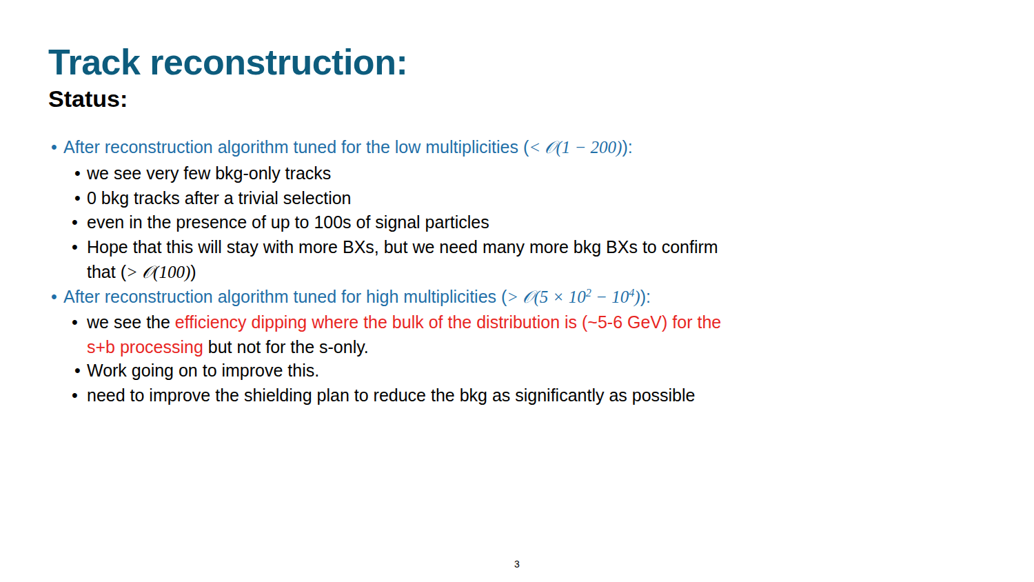Track reconstruction:
Status:
After reconstruction algorithm tuned for the low multiplicities (< 𝒪(1 − 200)):
we see very few bkg-only tracks
0 bkg tracks after a trivial selection
even in the presence of up to 100s of signal particles
Hope that this will stay with more BXs, but we need many more bkg BXs to confirm
that (> 𝒪(100))
After reconstruction algorithm tuned for high multiplicities (> 𝒪(5 × 102 − 104)):
we see the efficiency dipping where the bulk of the distribution is (~5-6 GeV) for the
s+b processing but not for the s-only.
Work going on to improve this.
need to improve the shielding plan to reduce the bkg as significantly as possible
3